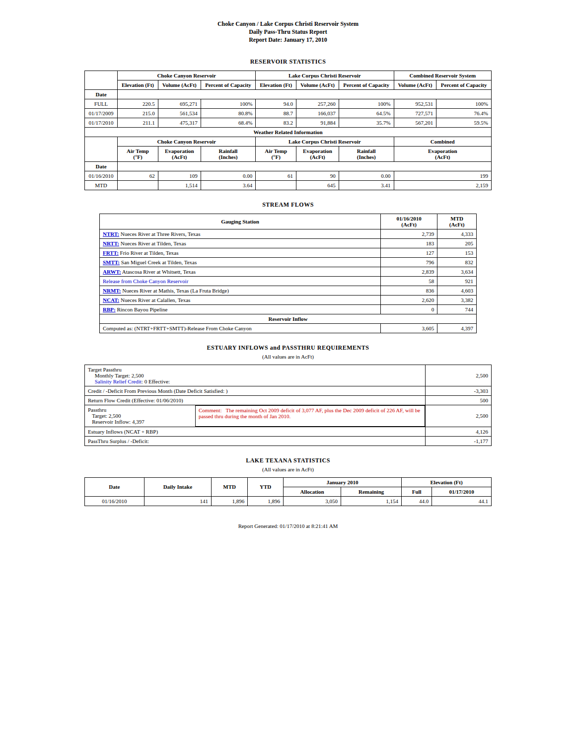Choke Canyon / Lake Corpus Christi Reservoir System
Daily Pass-Thru Status Report
Report Date: January 17, 2010
RESERVOIR STATISTICS
| | Choke Canyon Reservoir | Lake Corpus Christi Reservoir | Combined Reservoir System |
| --- | --- | --- | --- |
| Elevation (Ft) | Volume (AcFt) | Percent of Capacity | Elevation (Ft) | Volume (AcFt) | Percent of Capacity | Volume (AcFt) | Percent of Capacity |
| Date | |
| FULL | 220.5 | 695,271 | 100% | 94.0 | 257,260 | 100% | 952,531 | 100% |
| 01/17/2009 | 215.0 | 561,534 | 80.8% | 88.7 | 166,037 | 64.5% | 727,571 | 76.4% |
| 01/17/2010 | 211.1 | 475,317 | 68.4% | 83.2 | 91,884 | 35.7% | 567,201 | 59.5% |
| Weather Related Information |
| | Choke Canyon Reservoir | Lake Corpus Christi Reservoir | Combined |
| Air Temp (°F) | Evaporation (AcFt) | Rainfall (Inches) | Air Temp (°F) | Evaporation (AcFt) | Rainfall (Inches) | Evaporation (AcFt) |
| Date | |
| 01/16/2010 | 62 | 109 | 0.00 | 61 | 90 | 0.00 | 199 |
| MTD | | 1,514 | 3.64 | | 645 | 3.41 | 2,159 |
STREAM FLOWS
| Gauging Station | 01/16/2010 (AcFt) | MTD (AcFt) |
| --- | --- | --- |
| NTRT: Nueces River at Three Rivers, Texas | 2,739 | 4,333 |
| NRTT: Nueces River at Tilden, Texas | 183 | 205 |
| FRTT: Frio River at Tilden, Texas | 127 | 153 |
| SMTT: San Miguel Creek at Tilden, Texas | 796 | 832 |
| ARWT: Atascosa River at Whitsett, Texas | 2,839 | 3,634 |
| Release from Choke Canyon Reservoir | 58 | 921 |
| NRMT: Nueces River at Mathis, Texas (La Fruta Bridge) | 836 | 4,603 |
| NCAT: Nueces River at Calallen, Texas | 2,620 | 3,382 |
| RBP: Rincon Bayou Pipeline | 0 | 744 |
| Reservoir Inflow |
| Computed as: (NTRT+FRTT+SMTT)-Release From Choke Canyon | 3,605 | 4,397 |
ESTUARY INFLOWS and PASSTHRU REQUIREMENTS
(All values are in AcFt)
| Target Passthru Monthly Target: 2,500 Salinity Relief Credit : 0 Effective: | 2,500 |
| Credit / -Deficit From Previous Month (Date Deficit Satisfied: ) | -3,303 |
| Return Flow Credit (Effective: 01/06/2010) | 500 |
| / Passthru Target: 2,500 Reservoir Inflow: 4,397 / Comment: The remaining Oct 2009 deficit of 3,077 AF, plus the Dec 2009 deficit of 226 AF, will be passed thru during the month of Jan 2010. / | 2,500 |
| Estuary Inflows (NCAT + RBP) | 4,126 |
| PassThru Surplus / -Deficit: | -1,177 |
LAKE TEXANA STATISTICS
(All values are in AcFt)
| Date | Daily Intake | MTD | YTD | January 2010 | Elevation (Ft) |
| --- | --- | --- | --- | --- | --- |
| Allocation | Remaining | Full | 01/17/2010 |
| 01/16/2010 | 141 | 1,896 | 1,896 | 3,050 | 1,154 | 44.0 | 44.1 |
Report Generated: 01/17/2010 at 8:21:41 AM